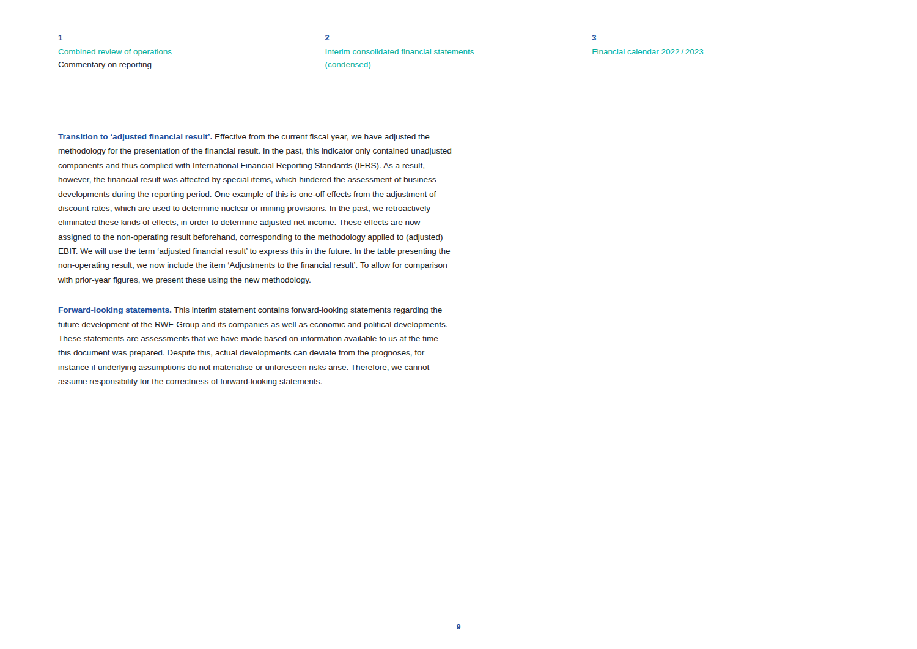1
Combined review of operations Commentary on reporting
2
Interim consolidated financial statements
(condensed)
3
Financial calendar 2022 / 2023
Transition to ‘adjusted financial result’. Effective from the current fiscal year, we have adjusted the methodology for the presentation of the financial result. In the past, this indicator only contained unadjusted components and thus complied with International Financial Reporting Standards (IFRS). As a result, however, the financial result was affected by special items, which hindered the assessment of business developments during the reporting period. One example of this is one-off effects from the adjustment of discount rates, which are used to determine nuclear or mining provisions. In the past, we retroactively eliminated these kinds of effects, in order to determine adjusted net income. These effects are now assigned to the non-operating result beforehand, corresponding to the methodology applied to (adjusted) EBIT. We will use the term ‘adjusted financial result’ to express this in the future. In the table presenting the non-operating result, we now include the item ‘Adjustments to the financial result’. To allow for comparison with prior-year figures, we present these using the new methodology.
Forward-looking statements. This interim statement contains forward-looking statements regarding the future development of the RWE Group and its companies as well as economic and political developments. These statements are assessments that we have made based on information available to us at the time this document was prepared. Despite this, actual developments can deviate from the prognoses, for instance if underlying assumptions do not materialise or unforeseen risks arise. Therefore, we cannot assume responsibility for the correctness of forward-looking statements.
9